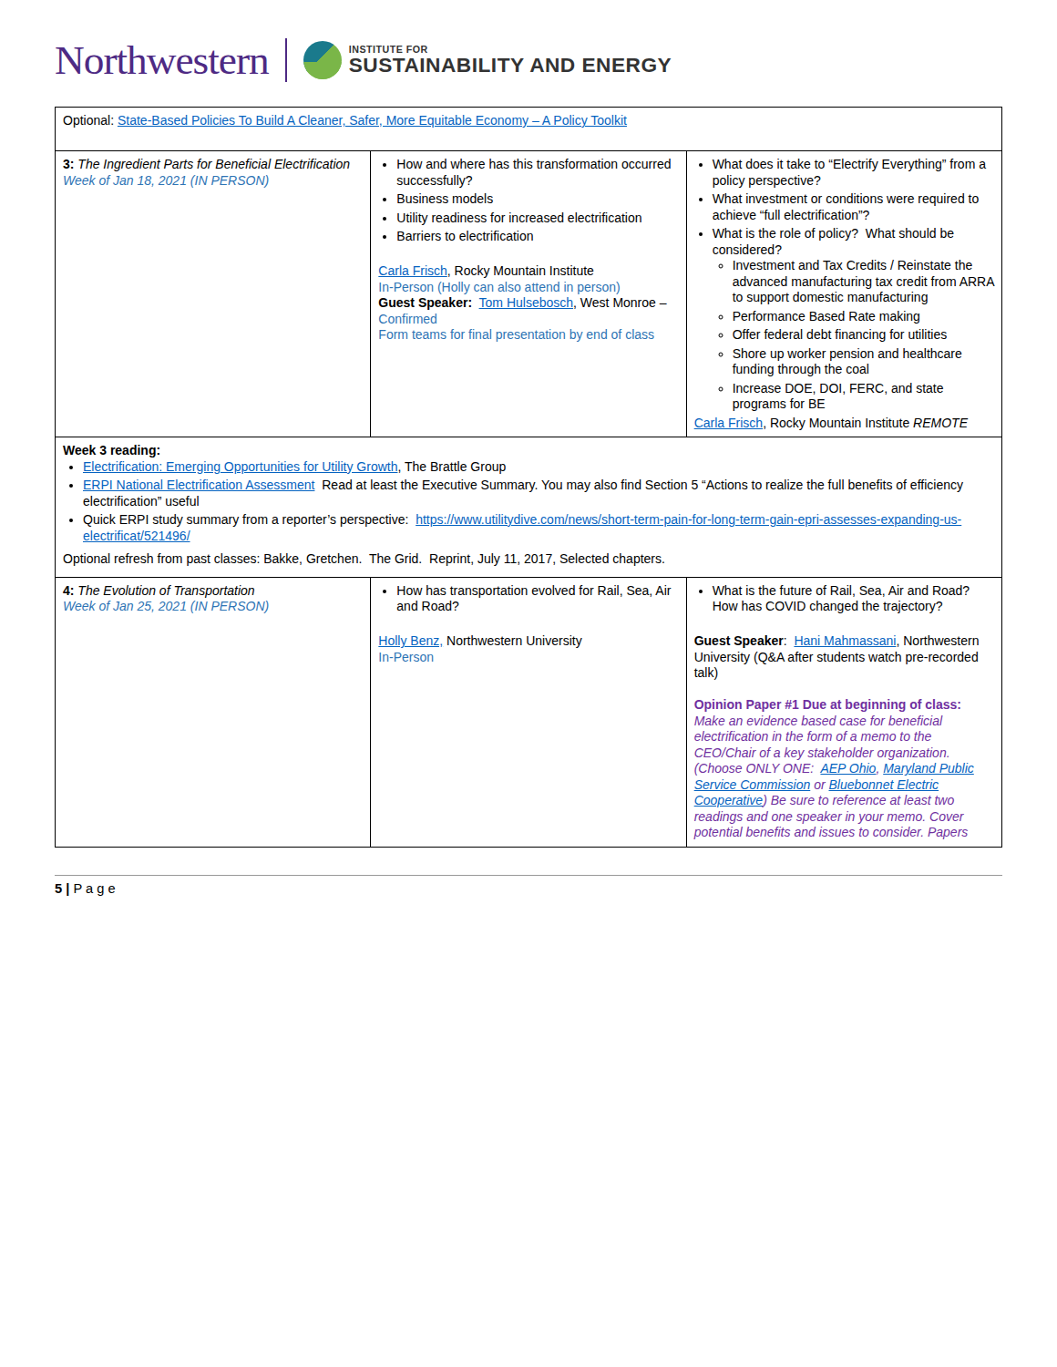Northwestern
INSTITUTE FOR
SUSTAINABILITY AND ENERGY
| Optional: State-Based Policies To Build A Cleaner, Safer, More Equitable Economy – A Policy Toolkit |
| 3: The Ingredient Parts for Beneficial Electrification Week of Jan 18, 2021 (IN PERSON) | How and where has this transformation occurred successfully? Business models Utility readiness for increased electrification Barriers to electrification Carla Frisch , Rocky Mountain Institute In-Person (Holly can also attend in person) Guest Speaker: Tom Hulsebosch , West Monroe – Confirmed Form teams for final presentation by end of class | What does it take to “Electrify Everything” from a policy perspective? What investment or conditions were required to achieve “full electrification”? What is the role of policy? What should be considered? Investment and Tax Credits / Reinstate the advanced manufacturing tax credit from ARRA to support domestic manufacturing Performance Based Rate making Offer federal debt financing for utilities Shore up worker pension and healthcare funding through the coal Increase DOE, DOI, FERC, and state programs for BE Carla Frisch , Rocky Mountain Institute REMOTE |
| Week 3 reading: Electrification: Emerging Opportunities for Utility Growth , The Brattle Group ERPI National Electrification Assessment Read at least the Executive Summary. You may also find Section 5 “Actions to realize the full benefits of efficiency electrification” useful Quick ERPI study summary from a reporter’s perspective: https://www.utilitydive.com/news/short-term-pain-for-long-term-gain-epri-assesses-expanding-us-electrificat/521496/ Optional refresh from past classes: Bakke, Gretchen. The Grid. Reprint, July 11, 2017, Selected chapters. |
| 4: The Evolution of Transportation Week of Jan 25, 2021 (IN PERSON) | How has transportation evolved for Rail, Sea, Air and Road? Holly Benz, Northwestern University In-Person | What is the future of Rail, Sea, Air and Road? How has COVID changed the trajectory? Guest Speaker : Hani Mahmassani , Northwestern University (Q&A after students watch pre-recorded talk) Opinion Paper #1 Due at beginning of class: Make an evidence based case for beneficial electrification in the form of a memo to the CEO/Chair of a key stakeholder organization. (Choose ONLY ONE: AEP Ohio , Maryland Public Service Commission or Bluebonnet Electric Cooperative ) Be sure to reference at least two readings and one speaker in your memo. Cover potential benefits and issues to consider. Papers |
5 | P a g e